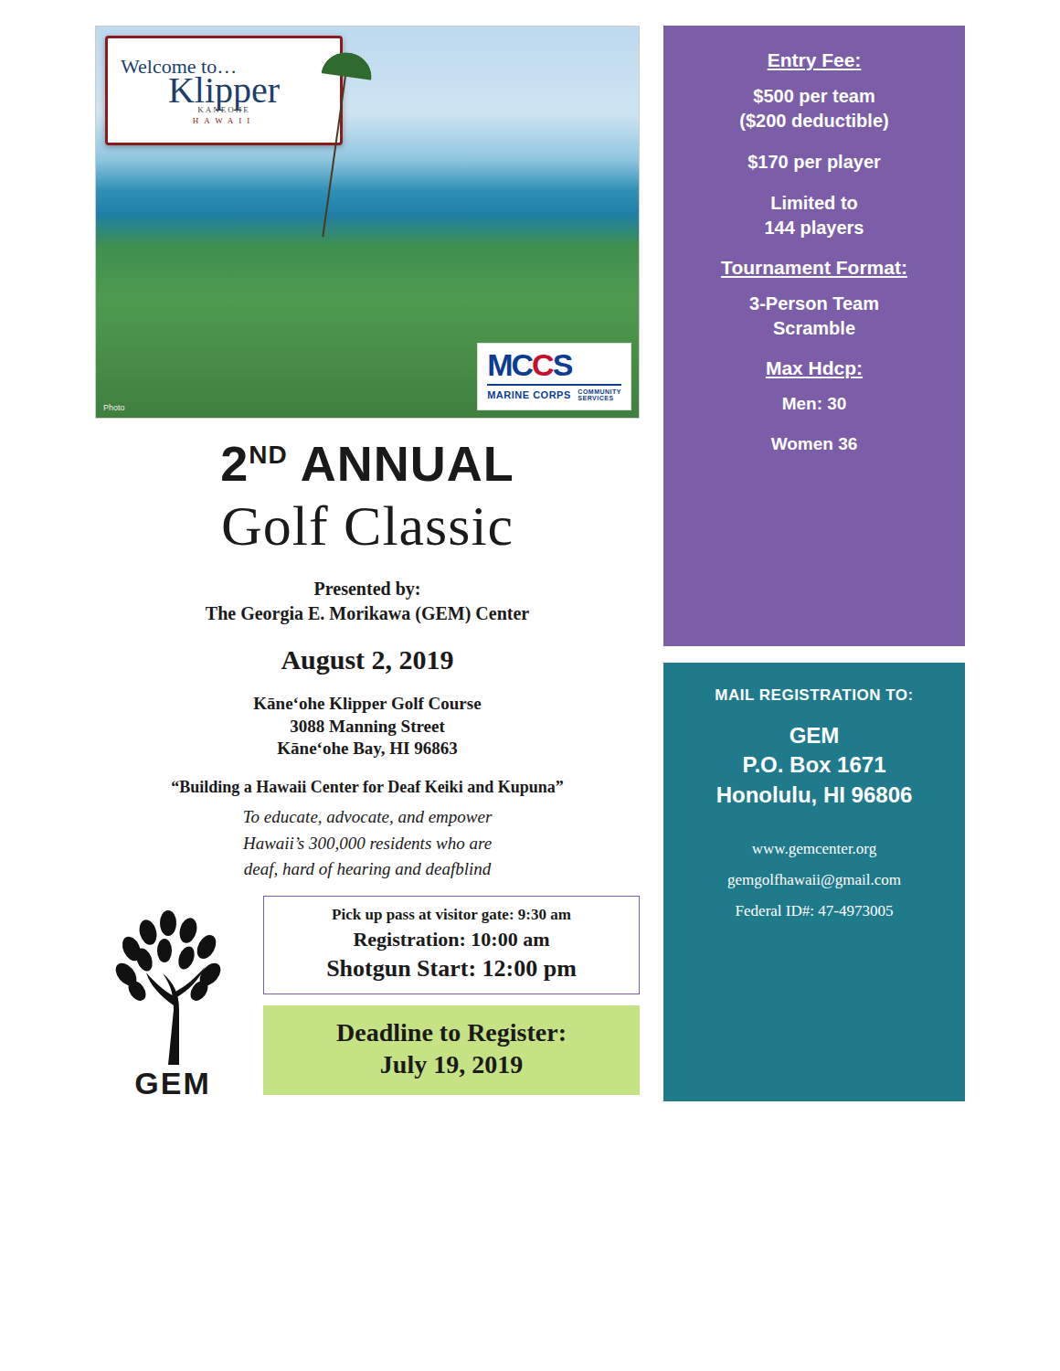Welcome to…
Klipper
KANEOHE
HAWAII
Photo
MCCS
MARINE CORPS COMMUNITY
SERVICES
2ND ANNUAL
Golf Classic
Presented by:
The Georgia E. Morikawa (GEM) Center
August 2, 2019
Kāneʻohe Klipper Golf Course
3088 Manning Street
Kāneʻohe Bay, HI 96863
“Building a Hawaii Center for Deaf Keiki and Kupuna”
To educate, advocate, and empower
Hawaii’s 300,000 residents who are
deaf, hard of hearing and deafblind
GEM
Pick up pass at visitor gate: 9:30 am
Registration: 10:00 am
Shotgun Start: 12:00 pm
Deadline to Register:
July 19, 2019
Entry Fee:
$500 per team
($200 deductible)
$170 per player
Limited to
144 players
Tournament Format:
3-Person Team
Scramble
Max Hdcp:
Men: 30
Women 36
MAIL REGISTRATION TO:
GEM
P.O. Box 1671
Honolulu, HI 96806
www.gemcenter.org
gemgolfhawaii@gmail.com
Federal ID#: 47-4973005